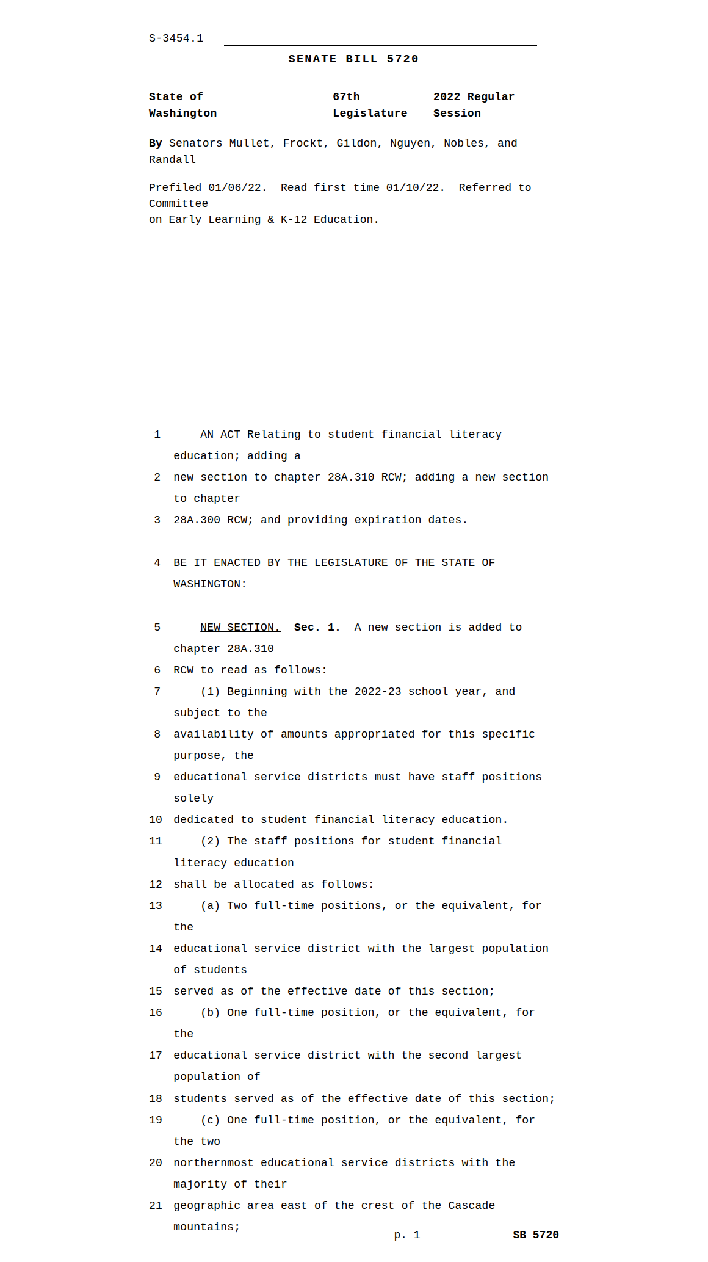S-3454.1
SENATE BILL 5720
State of Washington 67th Legislature 2022 Regular Session
By Senators Mullet, Frockt, Gildon, Nguyen, Nobles, and Randall
Prefiled 01/06/22. Read first time 01/10/22. Referred to Committee
on Early Learning & K-12 Education.
1 AN ACT Relating to student financial literacy education; adding a
2 new section to chapter 28A.310 RCW; adding a new section to chapter
328A.300 RCW; and providing expiration dates.
4 BE IT ENACTED BY THE LEGISLATURE OF THE STATE OF WASHINGTON:
5 NEW SECTION. Sec. 1. A new section is added to chapter 28A.310
6 RCW to read as follows:
7 (1) Beginning with the 2022-23 school year, and subject to the
8 availability of amounts appropriated for this specific purpose, the
9 educational service districts must have staff positions solely
10 dedicated to student financial literacy education.
11 (2) The staff positions for student financial literacy education
12 shall be allocated as follows:
13 (a) Two full-time positions, or the equivalent, for the
14 educational service district with the largest population of students
15 served as of the effective date of this section;
16 (b) One full-time position, or the equivalent, for the
17 educational service district with the second largest population of
18 students served as of the effective date of this section;
19 (c) One full-time position, or the equivalent, for the two
20 northernmost educational service districts with the majority of their
21 geographic area east of the crest of the Cascade mountains;
p. 1 SB 5720